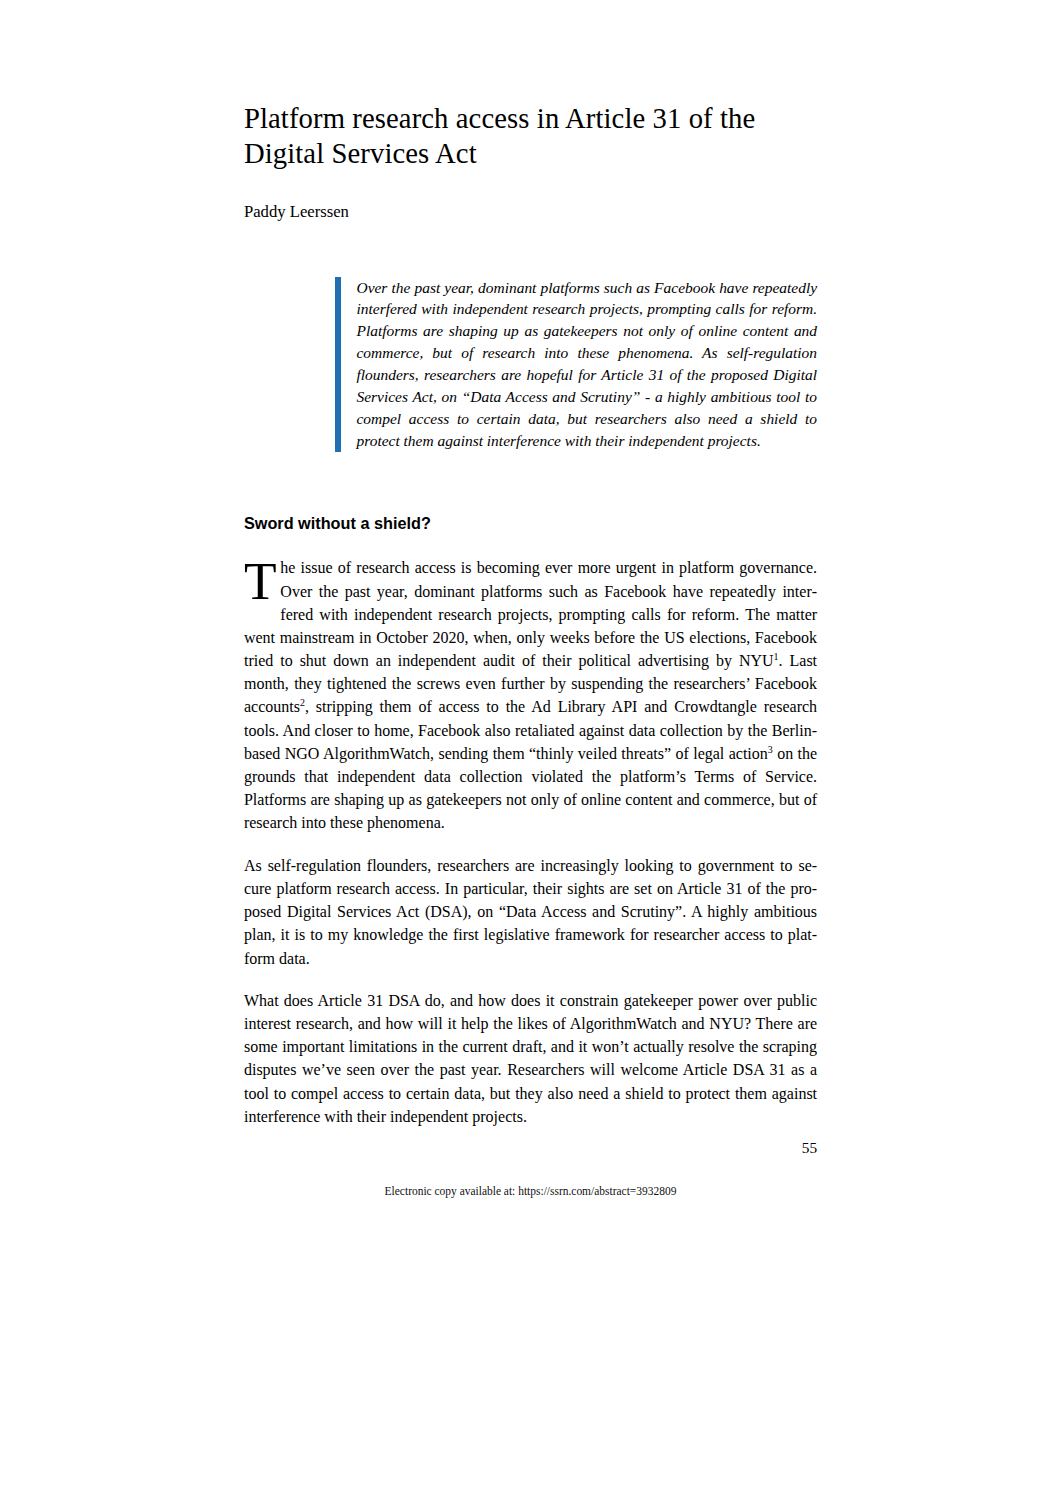Platform research access in Article 31 of the Digital Ser­vices Act
Paddy Leerssen
Over the past year, dominant platforms such as Facebook have repeatedly interfered with independent research projects, prompting calls for reform. Platforms are shaping up as gatekeepers not only of online content and commerce, but of research into these phenomena. As self-regulation flounders, researchers are hopeful for Article 31 of the proposed Digital Services Act, on “Data Access and Scrutiny” - a highly ambitious tool to compel access to certain data, but researchers also need a shield to protect them against interference with their independent projects.
Sword without a shield?
The issue of research access is becoming ever more urgent in platform governance. Over the past year, dominant platforms such as Facebook have repeatedly interfered with independent research projects, prompting calls for reform. The matter went mainstream in October 2020, when, only weeks before the US elections, Facebook tried to shut down an independent audit of their political advertising by NYU1. Last month, they tightened the screws even further by suspending the researchers’ Facebook accounts2, stripping them of access to the Ad Library API and Crowdtangle research tools. And closer to home, Facebook also retaliated against data collection by the Berlin-based NGO AlgorithmWatch, sending them “thinly veiled threats” of legal action3 on the grounds that independent data collection violated the platform’s Terms of Service. Platforms are shaping up as gatekeepers not only of online content and commerce, but of research into these phenomena.
As self-regulation flounders, researchers are increasingly looking to government to secure platform research access. In particular, their sights are set on Article 31 of the proposed Digital Services Act (DSA), on “Data Access and Scrutiny”. A highly ambitious plan, it is to my knowledge the first legislative framework for researcher access to platform data.
What does Article 31 DSA do, and how does it constrain gatekeeper power over public interest research, and how will it help the likes of AlgorithmWatch and NYU? There are some important limitations in the current draft, and it won’t actually resolve the scraping disputes we’ve seen over the past year. Researchers will welcome Article DSA 31 as a tool to compel access to certain data, but they also need a shield to protect them against interference with their independent projects.
55
Electronic copy available at: https://ssrn.com/abstract=3932809